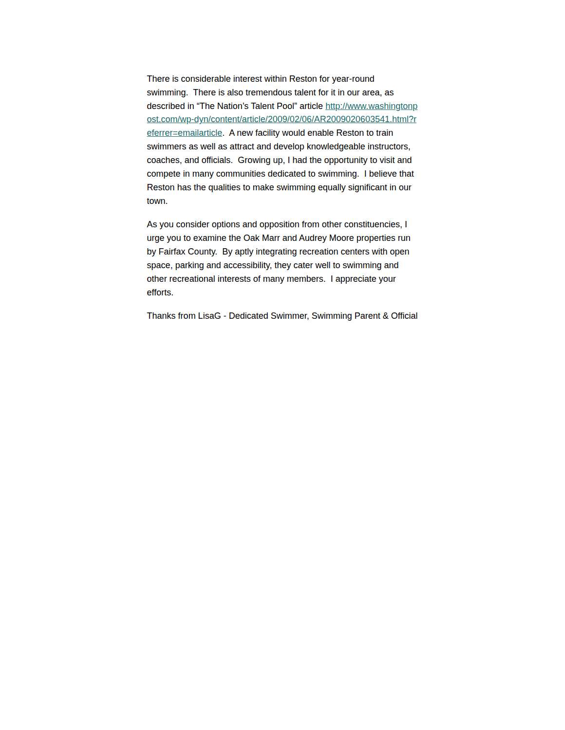There is considerable interest within Reston for year-round swimming. There is also tremendous talent for it in our area, as described in “The Nation’s Talent Pool” article http://www.washingtonpost.com/wp-dyn/content/article/2009/02/06/AR2009020603541.html?referrer=emailarticle. A new facility would enable Reston to train swimmers as well as attract and develop knowledgeable instructors, coaches, and officials. Growing up, I had the opportunity to visit and compete in many communities dedicated to swimming. I believe that Reston has the qualities to make swimming equally significant in our town.
As you consider options and opposition from other constituencies, I urge you to examine the Oak Marr and Audrey Moore properties run by Fairfax County. By aptly integrating recreation centers with open space, parking and accessibility, they cater well to swimming and other recreational interests of many members. I appreciate your efforts.
Thanks from LisaG - Dedicated Swimmer, Swimming Parent & Official